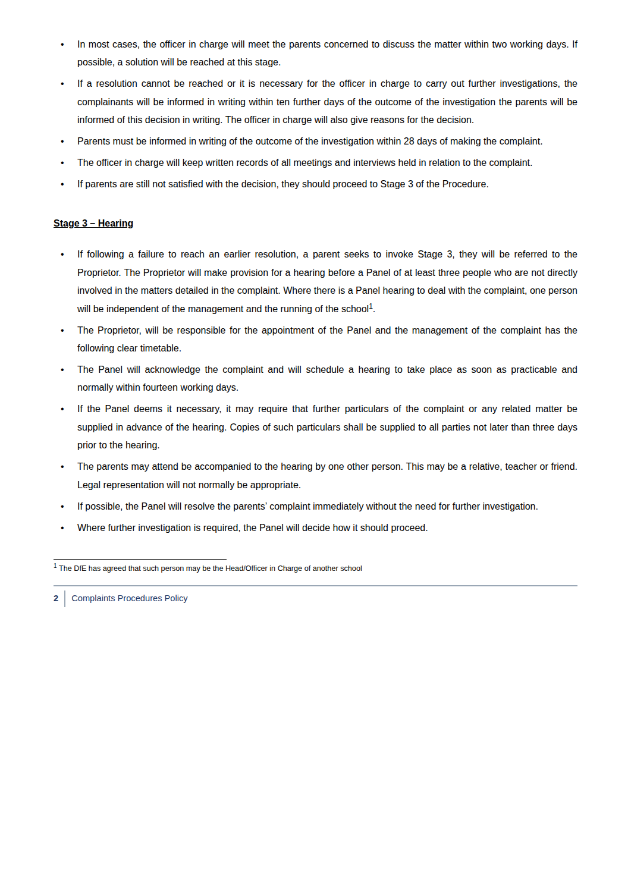In most cases, the officer in charge will meet the parents concerned to discuss the matter within two working days. If possible, a solution will be reached at this stage.
If a resolution cannot be reached or it is necessary for the officer in charge to carry out further investigations, the complainants will be informed in writing within ten further days of the outcome of the investigation the parents will be informed of this decision in writing. The officer in charge will also give reasons for the decision.
Parents must be informed in writing of the outcome of the investigation within 28 days of making the complaint.
The officer in charge will keep written records of all meetings and interviews held in relation to the complaint.
If parents are still not satisfied with the decision, they should proceed to Stage 3 of the Procedure.
Stage 3 – Hearing
If following a failure to reach an earlier resolution, a parent seeks to invoke Stage 3, they will be referred to the Proprietor. The Proprietor will make provision for a hearing before a Panel of at least three people who are not directly involved in the matters detailed in the complaint. Where there is a Panel hearing to deal with the complaint, one person will be independent of the management and the running of the school1.
The Proprietor, will be responsible for the appointment of the Panel and the management of the complaint has the following clear timetable.
The Panel will acknowledge the complaint and will schedule a hearing to take place as soon as practicable and normally within fourteen working days.
If the Panel deems it necessary, it may require that further particulars of the complaint or any related matter be supplied in advance of the hearing. Copies of such particulars shall be supplied to all parties not later than three days prior to the hearing.
The parents may attend be accompanied to the hearing by one other person. This may be a relative, teacher or friend. Legal representation will not normally be appropriate.
If possible, the Panel will resolve the parents’ complaint immediately without the need for further investigation.
Where further investigation is required, the Panel will decide how it should proceed.
1 The DfE has agreed that such person may be the Head/Officer in Charge of another school
2 Complaints Procedures Policy